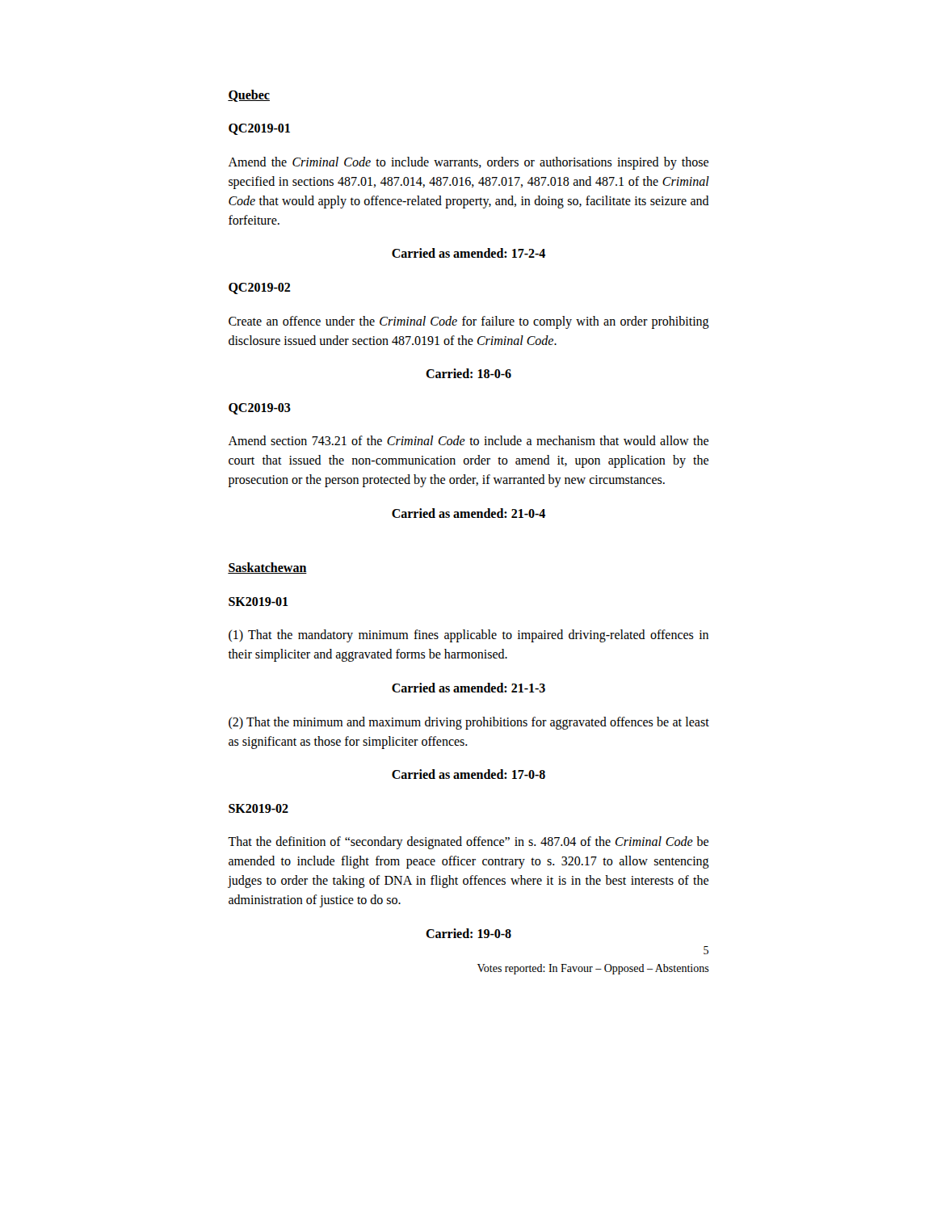Quebec
QC2019-01
Amend the Criminal Code to include warrants, orders or authorisations inspired by those specified in sections 487.01, 487.014, 487.016, 487.017, 487.018 and 487.1 of the Criminal Code that would apply to offence-related property, and, in doing so, facilitate its seizure and forfeiture.
Carried as amended: 17-2-4
QC2019-02
Create an offence under the Criminal Code for failure to comply with an order prohibiting disclosure issued under section 487.0191 of the Criminal Code.
Carried: 18-0-6
QC2019-03
Amend section 743.21 of the Criminal Code to include a mechanism that would allow the court that issued the non-communication order to amend it, upon application by the prosecution or the person protected by the order, if warranted by new circumstances.
Carried as amended: 21-0-4
Saskatchewan
SK2019-01
(1) That the mandatory minimum fines applicable to impaired driving-related offences in their simpliciter and aggravated forms be harmonised.
Carried as amended: 21-1-3
(2) That the minimum and maximum driving prohibitions for aggravated offences be at least as significant as those for simpliciter offences.
Carried as amended: 17-0-8
SK2019-02
That the definition of “secondary designated offence” in s. 487.04 of the Criminal Code be amended to include flight from peace officer contrary to s. 320.17 to allow sentencing judges to order the taking of DNA in flight offences where it is in the best interests of the administration of justice to do so.
Carried: 19-0-8
5 Votes reported: In Favour – Opposed – Abstentions